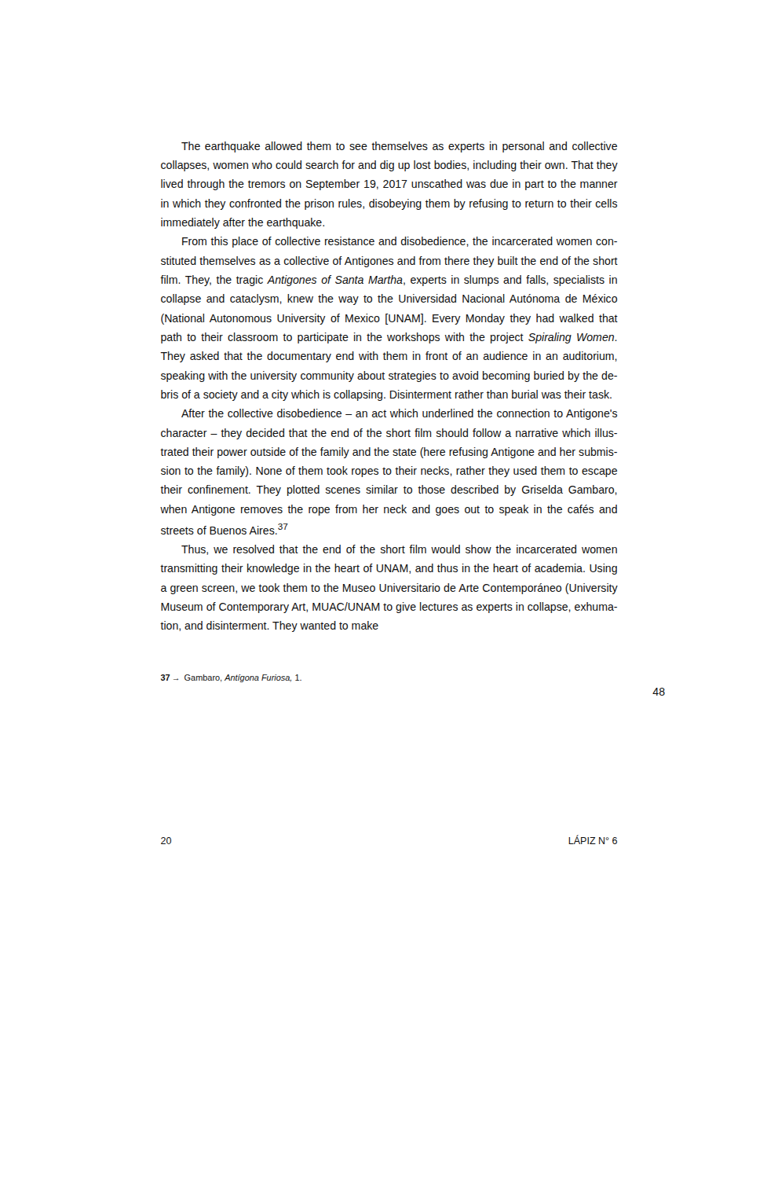The earthquake allowed them to see themselves as experts in personal and collective collapses, women who could search for and dig up lost bodies, including their own. That they lived through the tremors on September 19, 2017 unscathed was due in part to the manner in which they confronted the prison rules, disobeying them by refusing to return to their cells immediately after the earthquake.
From this place of collective resistance and disobedience, the incarcerated women constituted themselves as a collective of Antigones and from there they built the end of the short film. They, the tragic Antigones of Santa Martha, experts in slumps and falls, specialists in collapse and cataclysm, knew the way to the Universidad Nacional Autónoma de México (National Autonomous University of Mexico [UNAM]. Every Monday they had walked that path to their classroom to participate in the workshops with the project Spiraling Women. They asked that the documentary end with them in front of an audience in an auditorium, speaking with the university community about strategies to avoid becoming buried by the debris of a society and a city which is collapsing. Disinterment rather than burial was their task.
After the collective disobedience – an act which underlined the connection to Antigone's character – they decided that the end of the short film should follow a narrative which illustrated their power outside of the family and the state (here refusing Antigone and her submission to the family). None of them took ropes to their necks, rather they used them to escape their confinement. They plotted scenes similar to those described by Griselda Gambaro, when Antigone removes the rope from her neck and goes out to speak in the cafés and streets of Buenos Aires.37
Thus, we resolved that the end of the short film would show the incarcerated women transmitting their knowledge in the heart of UNAM, and thus in the heart of academia. Using a green screen, we took them to the Museo Universitario de Arte Contemporáneo (University Museum of Contemporary Art, MUAC/UNAM to give lectures as experts in collapse, exhumation, and disinterment. They wanted to make
48
37→ Gambaro, Antígona Furiosa, 1.
20 LÁPIZ N° 6